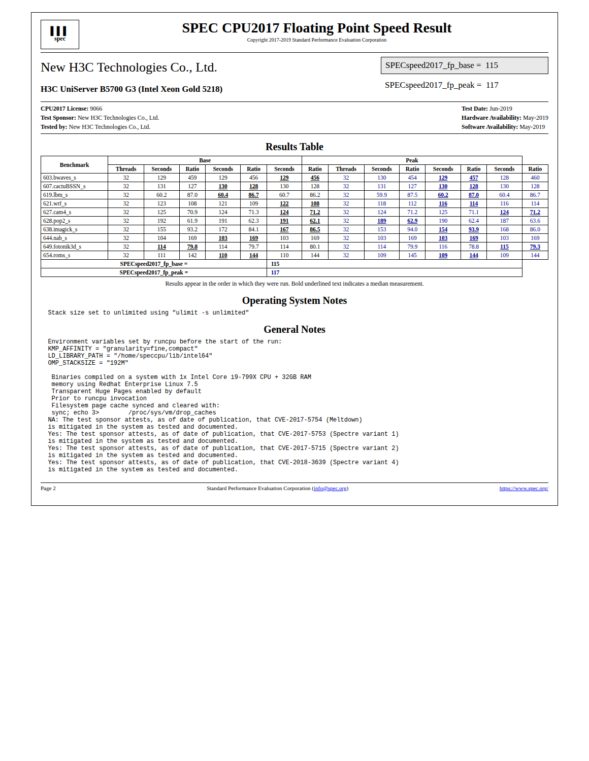▌▌▌
spec
SPEC CPU2017 Floating Point Speed Result
Copyright 2017-2019 Standard Performance Evaluation Corporation
New H3C Technologies Co., Ltd.
H3C UniServer B5700 G3 (Intel Xeon Gold 5218)
SPECspeed2017_fp_base = 115
SPECspeed2017_fp_peak = 117
CPU2017 License: 9066
Test Sponsor: New H3C Technologies Co., Ltd.
Tested by: New H3C Technologies Co., Ltd.
Test Date: Jun-2019
Hardware Availability: May-2019
Software Availability: May-2019
Results Table
| Benchmark | Base | Peak |
| --- | --- | --- |
| Threads | Seconds | Ratio | Seconds | Ratio | Seconds | Ratio | Threads | Seconds | Ratio | Seconds | Ratio | Seconds | Ratio |
| 603.bwaves_s | 32 | 129 | 459 | 129 | 456 | 129 | 456 | 32 | 130 | 454 | 129 | 457 | 128 | 460 |
| 607.cactuBSSN_s | 32 | 131 | 127 | 130 | 128 | 130 | 128 | 32 | 131 | 127 | 130 | 128 | 130 | 128 |
| 619.lbm_s | 32 | 60.2 | 87.0 | 60.4 | 86.7 | 60.7 | 86.2 | 32 | 59.9 | 87.5 | 60.2 | 87.0 | 60.4 | 86.7 |
| 621.wrf_s | 32 | 123 | 108 | 121 | 109 | 122 | 108 | 32 | 118 | 112 | 116 | 114 | 116 | 114 |
| 627.cam4_s | 32 | 125 | 70.9 | 124 | 71.3 | 124 | 71.2 | 32 | 124 | 71.2 | 125 | 71.1 | 124 | 71.2 |
| 628.pop2_s | 32 | 192 | 61.9 | 191 | 62.3 | 191 | 62.1 | 32 | 189 | 62.9 | 190 | 62.4 | 187 | 63.6 |
| 638.imagick_s | 32 | 155 | 93.2 | 172 | 84.1 | 167 | 86.5 | 32 | 153 | 94.0 | 154 | 93.9 | 168 | 86.0 |
| 644.nab_s | 32 | 104 | 169 | 103 | 169 | 103 | 169 | 32 | 103 | 169 | 103 | 169 | 103 | 169 |
| 649.fotonik3d_s | 32 | 114 | 79.8 | 114 | 79.7 | 114 | 80.1 | 32 | 114 | 79.9 | 116 | 78.8 | 115 | 79.3 |
| 654.roms_s | 32 | 111 | 142 | 110 | 144 | 110 | 144 | 32 | 109 | 145 | 109 | 144 | 109 | 144 |
| SPECspeed2017_fp_base = | 115 |
| SPECspeed2017_fp_peak = | 117 |
Results appear in the order in which they were run. Bold underlined text indicates a median measurement.
Operating System Notes
Stack size set to unlimited using "ulimit -s unlimited"
General Notes
Environment variables set by runcpu before the start of the run: KMP_AFFINITY = "granularity=fine,compact" LD_LIBRARY_PATH = "/home/speccpu/lib/intel64" OMP_STACKSIZE = "192M" Binaries compiled on a system with 1x Intel Core i9-799X CPU + 32GB RAM memory using Redhat Enterprise Linux 7.5 Transparent Huge Pages enabled by default Prior to runcpu invocation Filesystem page cache synced and cleared with: sync; echo 3> /proc/sys/vm/drop_caches NA: The test sponsor attests, as of date of publication, that CVE-2017-5754 (Meltdown) is mitigated in the system as tested and documented. Yes: The test sponsor attests, as of date of publication, that CVE-2017-5753 (Spectre variant 1) is mitigated in the system as tested and documented. Yes: The test sponsor attests, as of date of publication, that CVE-2017-5715 (Spectre variant 2) is mitigated in the system as tested and documented. Yes: The test sponsor attests, as of date of publication, that CVE-2018-3639 (Spectre variant 4) is mitigated in the system as tested and documented.
Page 2
Standard Performance Evaluation Corporation (info@spec.org)
https://www.spec.org/